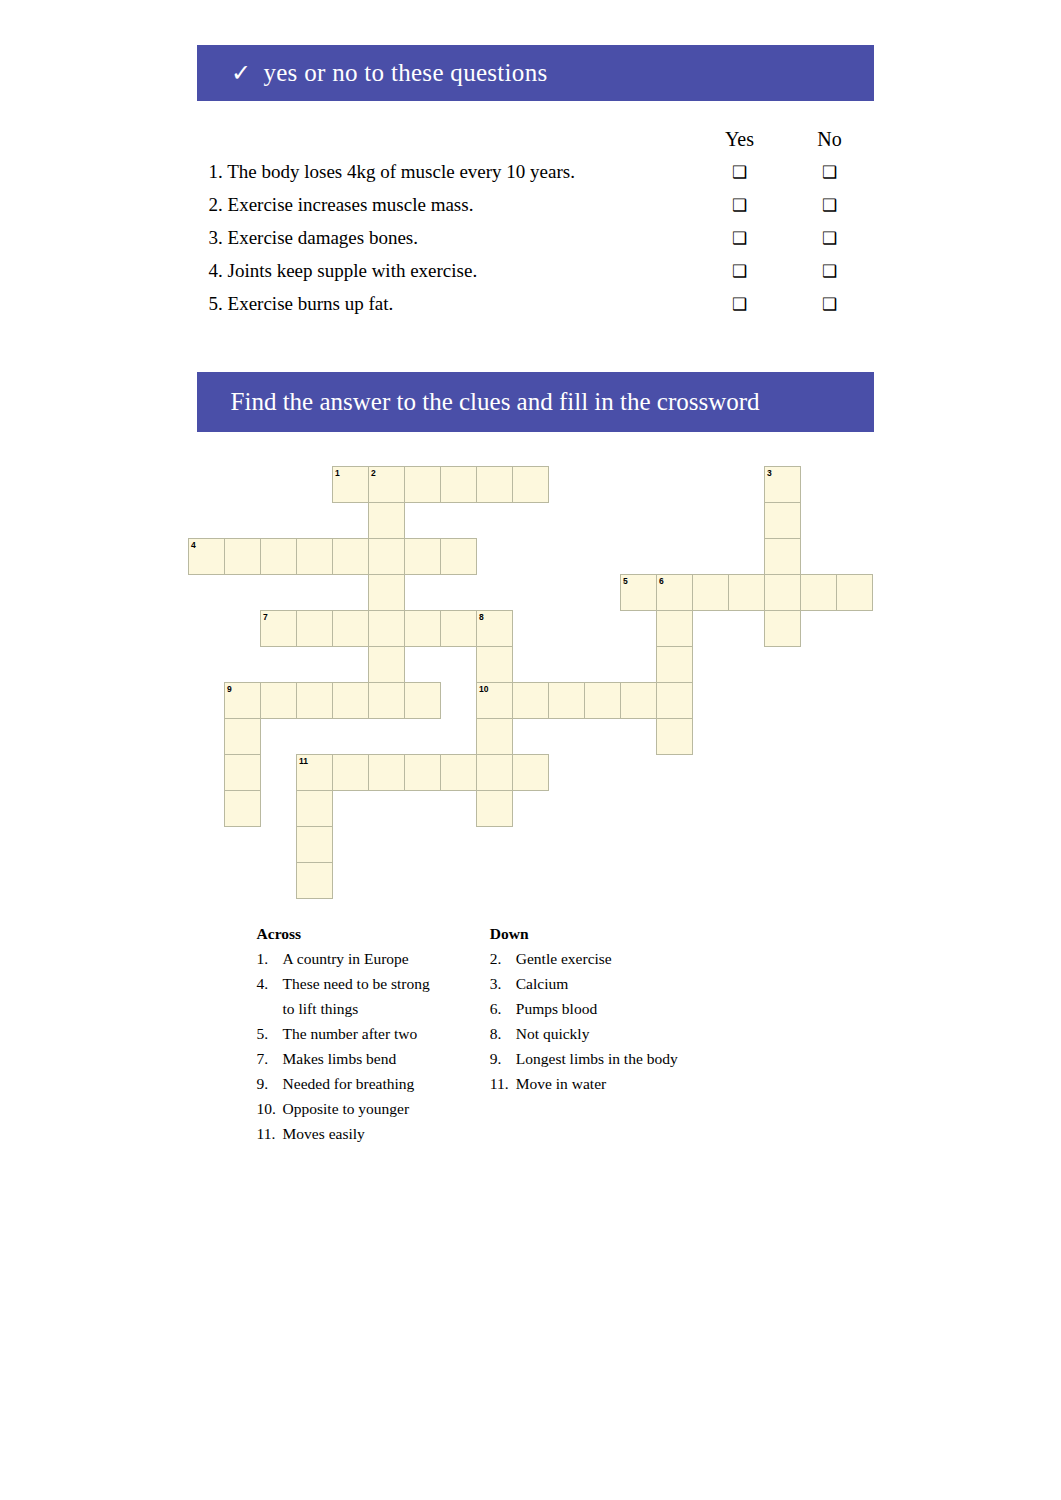✓ yes or no to these questions
| | Yes | No |
| --- | --- | --- |
| 1. The body loses 4kg of muscle every 10 years. | ❑ | ❑ |
| 2. Exercise increases muscle mass. | ❑ | ❑ |
| 3. Exercise damages bones. | ❑ | ❑ |
| 4. Joints keep supple with exercise. | ❑ | ❑ |
| 5. Exercise burns up fat. | ❑ | ❑ |
Find the answer to the clues and fill in the crossword
| | | | | 1 | 2 | | | | | | | | | | | 3 | | |
| 4 | | | | | | | | | | | | | | | | | | |
| | | | | | | | | | | | | 5 | 6 | | | | | |
| | | 7 | | | | | | 8 | | | | | | | | | | |
| | 9 | | | | | | | 10 | | | | | | | | | | |
| | | | 11 | | | | | | | | | | | | | | | |
Across
1. A country in Europe
4. These need to be strong
to lift things
5. The number after two
7. Makes limbs bend
9. Needed for breathing
10. Opposite to younger
11. Moves easily
Down
2. Gentle exercise
3. Calcium
6. Pumps blood
8. Not quickly
9. Longest limbs in the body
11. Move in water